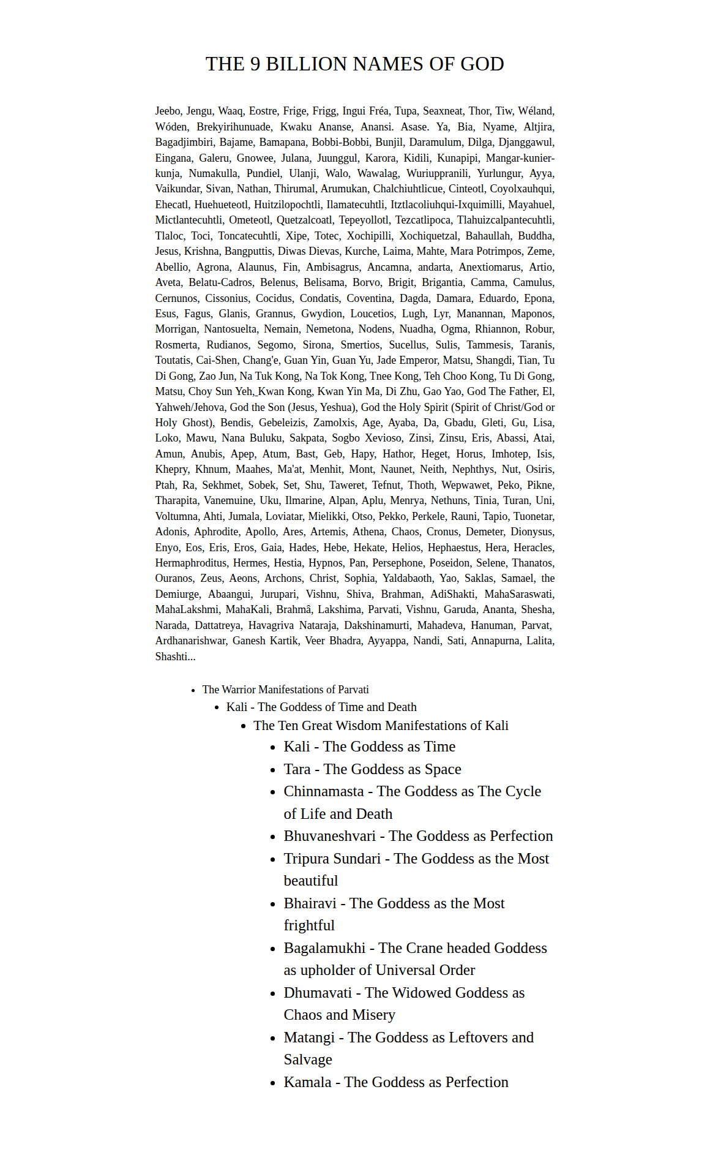THE 9 BILLION NAMES OF GOD
Jeebo, Jengu, Waaq, Eostre, Frige, Frigg, Ingui Fréa, Tupa, Seaxneat, Thor, Tiw, Wéland, Wóden, Brekyirihunuade, Kwaku Ananse, Anansi. Asase. Ya, Bia, Nyame, Altjira, Bagadjimbiri, Bajame, Bamapana, Bobbi-Bobbi, Bunjil, Daramulum, Dilga, Djanggawul, Eingana, Galeru, Gnowee, Julana, Juunggul, Karora, Kidili, Kunapipi, Mangar-kunier-kunja, Numakulla, Pundiel, Ulanji, Walo, Wawalag, Wuriuppranili, Yurlungur, Ayya, Vaikundar, Sivan, Nathan, Thirumal, Arumukan, Chalchiuhtlicue, Cinteotl, Coyolxauhqui, Ehecatl, Huehueteotl, Huitzilopochtli, Ilamatecuhtli, Itztlacoliuhqui-Ixquimilli, Mayahuel, Mictlantecuhtli, Ometeotl, Quetzalcoatl, Tepeyollotl, Tezcatlipoca, Tlahuizcalpantecuhtli, Tlaloc, Toci, Toncatecuhtli, Xipe, Totec, Xochipilli, Xochiquetzal, Bahaullah, Buddha, Jesus, Krishna, Bangputtis, Diwas Dievas, Kurche, Laima, Mahte, Mara Potrimpos, Zeme, Abellio, Agrona, Alaunus, Fin, Ambisagrus, Ancamna, andarta, Anextiomarus, Artio, Aveta, Belatu-Cadros, Belenus, Belisama, Borvo, Brigit, Brigantia, Camma, Camulus, Cernunos, Cissonius, Cocidus, Condatis, Coventina, Dagda, Damara, Eduardo, Epona, Esus, Fagus, Glanis, Grannus, Gwydion, Loucetios, Lugh, Lyr, Manannan, Maponos, Morrigan, Nantosuelta, Nemain, Nemetona, Nodens, Nuadha, Ogma, Rhiannon, Robur, Rosmerta, Rudianos, Segomo, Sirona, Smertios, Sucellus, Sulis, Tammesis, Taranis, Toutatis, Cai-Shen, Chang'e, Guan Yin, Guan Yu, Jade Emperor, Matsu, Shangdi, Tian, Tu Di Gong, Zao Jun, Na Tuk Kong, Na Tok Kong, Tnee Kong, Teh Choo Kong, Tu Di Gong, Matsu, Choy Sun Yeh, Kwan Kong, Kwan Yin Ma, Di Zhu, Gao Yao, God The Father, El, Yahweh/Jehova, God the Son (Jesus, Yeshua), God the Holy Spirit (Spirit of Christ/God or Holy Ghost), Bendis, Gebeleizis, Zamolxis, Age, Ayaba, Da, Gbadu, Gleti, Gu, Lisa, Loko, Mawu, Nana Buluku, Sakpata, Sogbo Xevioso, Zinsi, Zinsu, Eris, Abassi, Atai, Amun, Anubis, Apep, Atum, Bast, Geb, Hapy, Hathor, Heget, Horus, Imhotep, Isis, Khepry, Khnum, Maahes, Ma'at, Menhit, Mont, Naunet, Neith, Nephthys, Nut, Osiris, Ptah, Ra, Sekhmet, Sobek, Set, Shu, Taweret, Tefnut, Thoth, Wepwawet, Peko, Pikne, Tharapita, Vanemuine, Uku, Ilmarine, Alpan, Aplu, Menrya, Nethuns, Tinia, Turan, Uni, Voltumna, Ahti, Jumala, Loviatar, Mielikki, Otso, Pekko, Perkele, Rauni, Tapio, Tuonetar, Adonis, Aphrodite, Apollo, Ares, Artemis, Athena, Chaos, Cronus, Demeter, Dionysus, Enyo, Eos, Eris, Eros, Gaia, Hades, Hebe, Hekate, Helios, Hephaestus, Hera, Heracles, Hermaphroditus, Hermes, Hestia, Hypnos, Pan, Persephone, Poseidon, Selene, Thanatos, Ouranos, Zeus, Aeons, Archons, Christ, Sophia, Yaldabaoth, Yao, Saklas, Samael, the Demiurge, Abaangui, Jurupari, Vishnu, Shiva, Brahman, AdiShakti, MahaSaraswati, MahaLakshmi, MahaKali, Brahmâ, Lakshima, Parvati, Vishnu, Garuda, Ananta, Shesha, Narada, Dattatreya, Havagriva Nataraja, Dakshinamurti, Mahadeva, Hanuman, Parvat, Ardhanarishwar, Ganesh Kartik, Veer Bhadra, Ayyappa, Nandi, Sati, Annapurna, Lalita, Shashti...
The Warrior Manifestations of Parvati
Kali - The Goddess of Time and Death
The Ten Great Wisdom Manifestations of Kali
Kali - The Goddess as Time
Tara - The Goddess as Space
Chinnamasta - The Goddess as The Cycle of Life and Death
Bhuvaneshvari - The Goddess as Perfection
Tripura Sundari - The Goddess as the Most beautiful
Bhairavi - The Goddess as the Most frightful
Bagalamukhi - The Crane headed Goddess as upholder of Universal Order
Dhumavati - The Widowed Goddess as Chaos and Misery
Matangi - The Goddess as Leftovers and Salvage
Kamala - The Goddess as Perfection